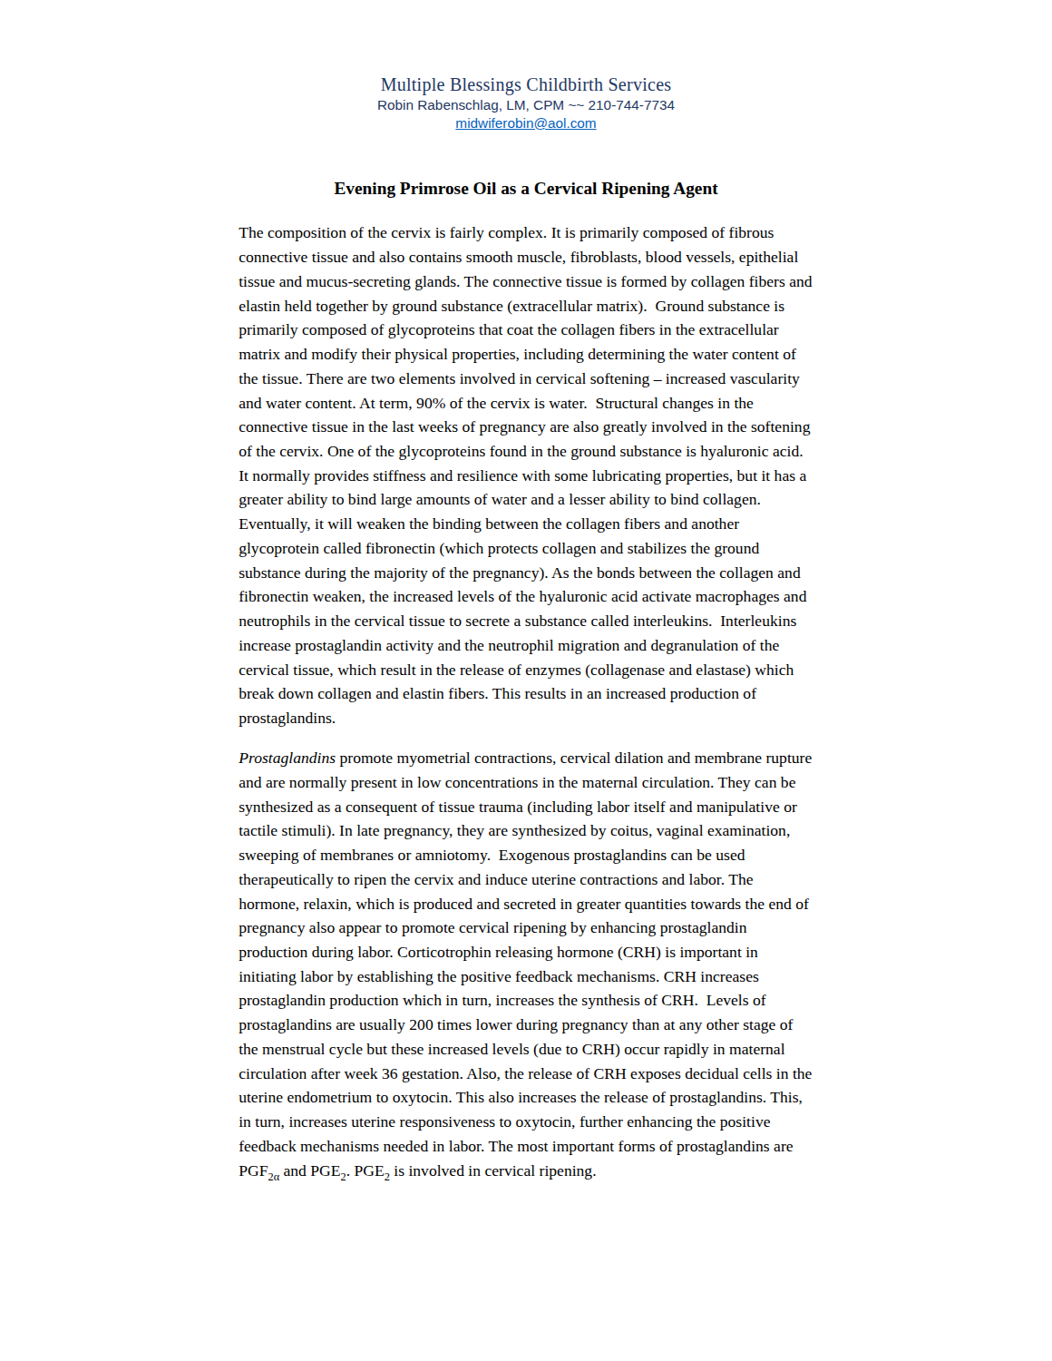Multiple Blessings Childbirth Services
Robin Rabenschlag, LM, CPM ~~ 210-744-7734
midwiferobin@aol.com
Evening Primrose Oil as a Cervical Ripening Agent
The composition of the cervix is fairly complex. It is primarily composed of fibrous connective tissue and also contains smooth muscle, fibroblasts, blood vessels, epithelial tissue and mucus-secreting glands. The connective tissue is formed by collagen fibers and elastin held together by ground substance (extracellular matrix). Ground substance is primarily composed of glycoproteins that coat the collagen fibers in the extracellular matrix and modify their physical properties, including determining the water content of the tissue. There are two elements involved in cervical softening – increased vascularity and water content. At term, 90% of the cervix is water. Structural changes in the connective tissue in the last weeks of pregnancy are also greatly involved in the softening of the cervix. One of the glycoproteins found in the ground substance is hyaluronic acid. It normally provides stiffness and resilience with some lubricating properties, but it has a greater ability to bind large amounts of water and a lesser ability to bind collagen. Eventually, it will weaken the binding between the collagen fibers and another glycoprotein called fibronectin (which protects collagen and stabilizes the ground substance during the majority of the pregnancy). As the bonds between the collagen and fibronectin weaken, the increased levels of the hyaluronic acid activate macrophages and neutrophils in the cervical tissue to secrete a substance called interleukins. Interleukins increase prostaglandin activity and the neutrophil migration and degranulation of the cervical tissue, which result in the release of enzymes (collagenase and elastase) which break down collagen and elastin fibers. This results in an increased production of prostaglandins.
Prostaglandins promote myometrial contractions, cervical dilation and membrane rupture and are normally present in low concentrations in the maternal circulation. They can be synthesized as a consequent of tissue trauma (including labor itself and manipulative or tactile stimuli). In late pregnancy, they are synthesized by coitus, vaginal examination, sweeping of membranes or amniotomy. Exogenous prostaglandins can be used therapeutically to ripen the cervix and induce uterine contractions and labor. The hormone, relaxin, which is produced and secreted in greater quantities towards the end of pregnancy also appear to promote cervical ripening by enhancing prostaglandin production during labor. Corticotrophin releasing hormone (CRH) is important in initiating labor by establishing the positive feedback mechanisms. CRH increases prostaglandin production which in turn, increases the synthesis of CRH. Levels of prostaglandins are usually 200 times lower during pregnancy than at any other stage of the menstrual cycle but these increased levels (due to CRH) occur rapidly in maternal circulation after week 36 gestation. Also, the release of CRH exposes decidual cells in the uterine endometrium to oxytocin. This also increases the release of prostaglandins. This, in turn, increases uterine responsiveness to oxytocin, further enhancing the positive feedback mechanisms needed in labor. The most important forms of prostaglandins are PGF2α and PGE2. PGE2 is involved in cervical ripening.